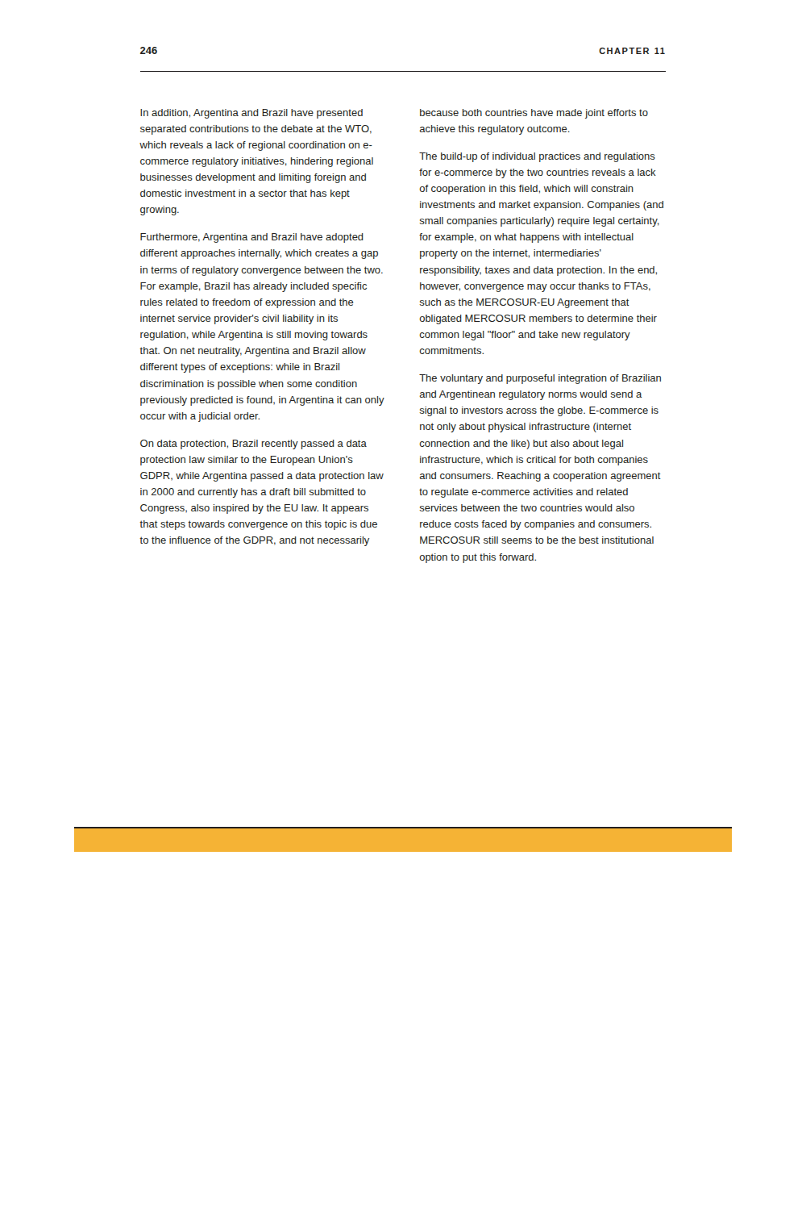246 Chapter 11
In addition, Argentina and Brazil have presented separated contributions to the debate at the WTO, which reveals a lack of regional coordination on e-commerce regulatory initiatives, hindering regional businesses development and limiting foreign and domestic investment in a sector that has kept growing.
Furthermore, Argentina and Brazil have adopted different approaches internally, which creates a gap in terms of regulatory convergence between the two. For example, Brazil has already included specific rules related to freedom of expression and the internet service provider's civil liability in its regulation, while Argentina is still moving towards that. On net neutrality, Argentina and Brazil allow different types of exceptions: while in Brazil discrimination is possible when some condition previously predicted is found, in Argentina it can only occur with a judicial order.
On data protection, Brazil recently passed a data protection law similar to the European Union's GDPR, while Argentina passed a data protection law in 2000 and currently has a draft bill submitted to Congress, also inspired by the EU law. It appears that steps towards convergence on this topic is due to the influence of the GDPR, and not necessarily because both countries have made joint efforts to achieve this regulatory outcome.
The build-up of individual practices and regulations for e-commerce by the two countries reveals a lack of cooperation in this field, which will constrain investments and market expansion. Companies (and small companies particularly) require legal certainty, for example, on what happens with intellectual property on the internet, intermediaries' responsibility, taxes and data protection. In the end, however, convergence may occur thanks to FTAs, such as the MERCOSUR-EU Agreement that obligated MERCOSUR members to determine their common legal "floor" and take new regulatory commitments.
The voluntary and purposeful integration of Brazilian and Argentinean regulatory norms would send a signal to investors across the globe. E-commerce is not only about physical infrastructure (internet connection and the like) but also about legal infrastructure, which is critical for both companies and consumers. Reaching a cooperation agreement to regulate e-commerce activities and related services between the two countries would also reduce costs faced by companies and consumers. MERCOSUR still seems to be the best institutional option to put this forward.